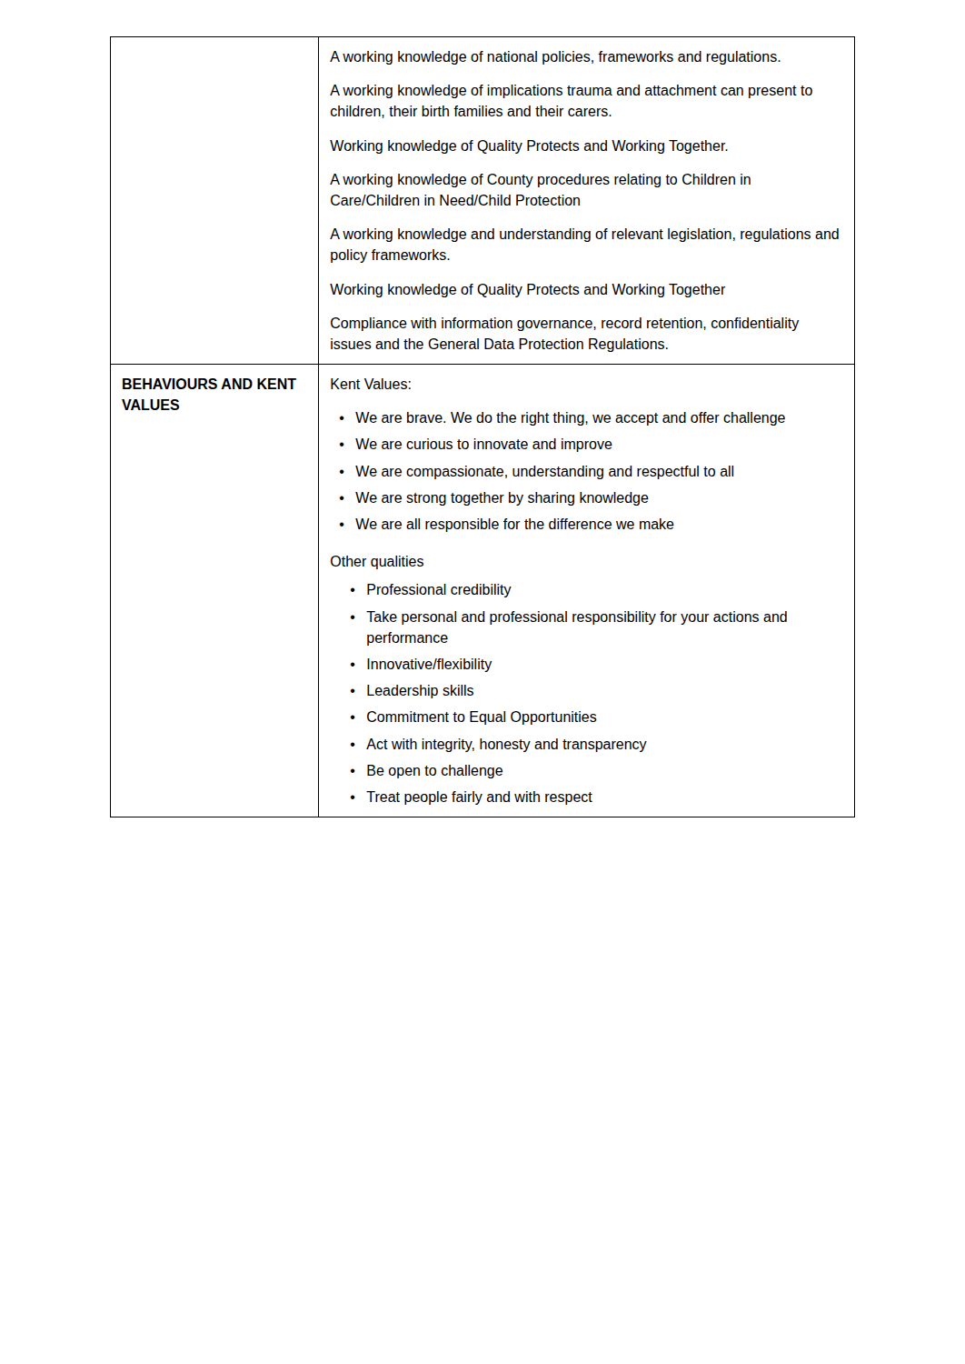| | A working knowledge of national policies, frameworks and regulations. A working knowledge of implications trauma and attachment can present to children, their birth families and their carers. Working knowledge of Quality Protects and Working Together. A working knowledge of County procedures relating to Children in Care/Children in Need/Child Protection A working knowledge and understanding of relevant legislation, regulations and policy frameworks. Working knowledge of Quality Protects and Working Together Compliance with information governance, record retention, confidentiality issues and the General Data Protection Regulations. |
| BEHAVIOURS AND KENT VALUES | Kent Values: We are brave. We do the right thing, we accept and offer challenge We are curious to innovate and improve We are compassionate, understanding and respectful to all We are strong together by sharing knowledge We are all responsible for the difference we make Other qualities Professional credibility Take personal and professional responsibility for your actions and performance Innovative/flexibility Leadership skills Commitment to Equal Opportunities Act with integrity, honesty and transparency Be open to challenge Treat people fairly and with respect |